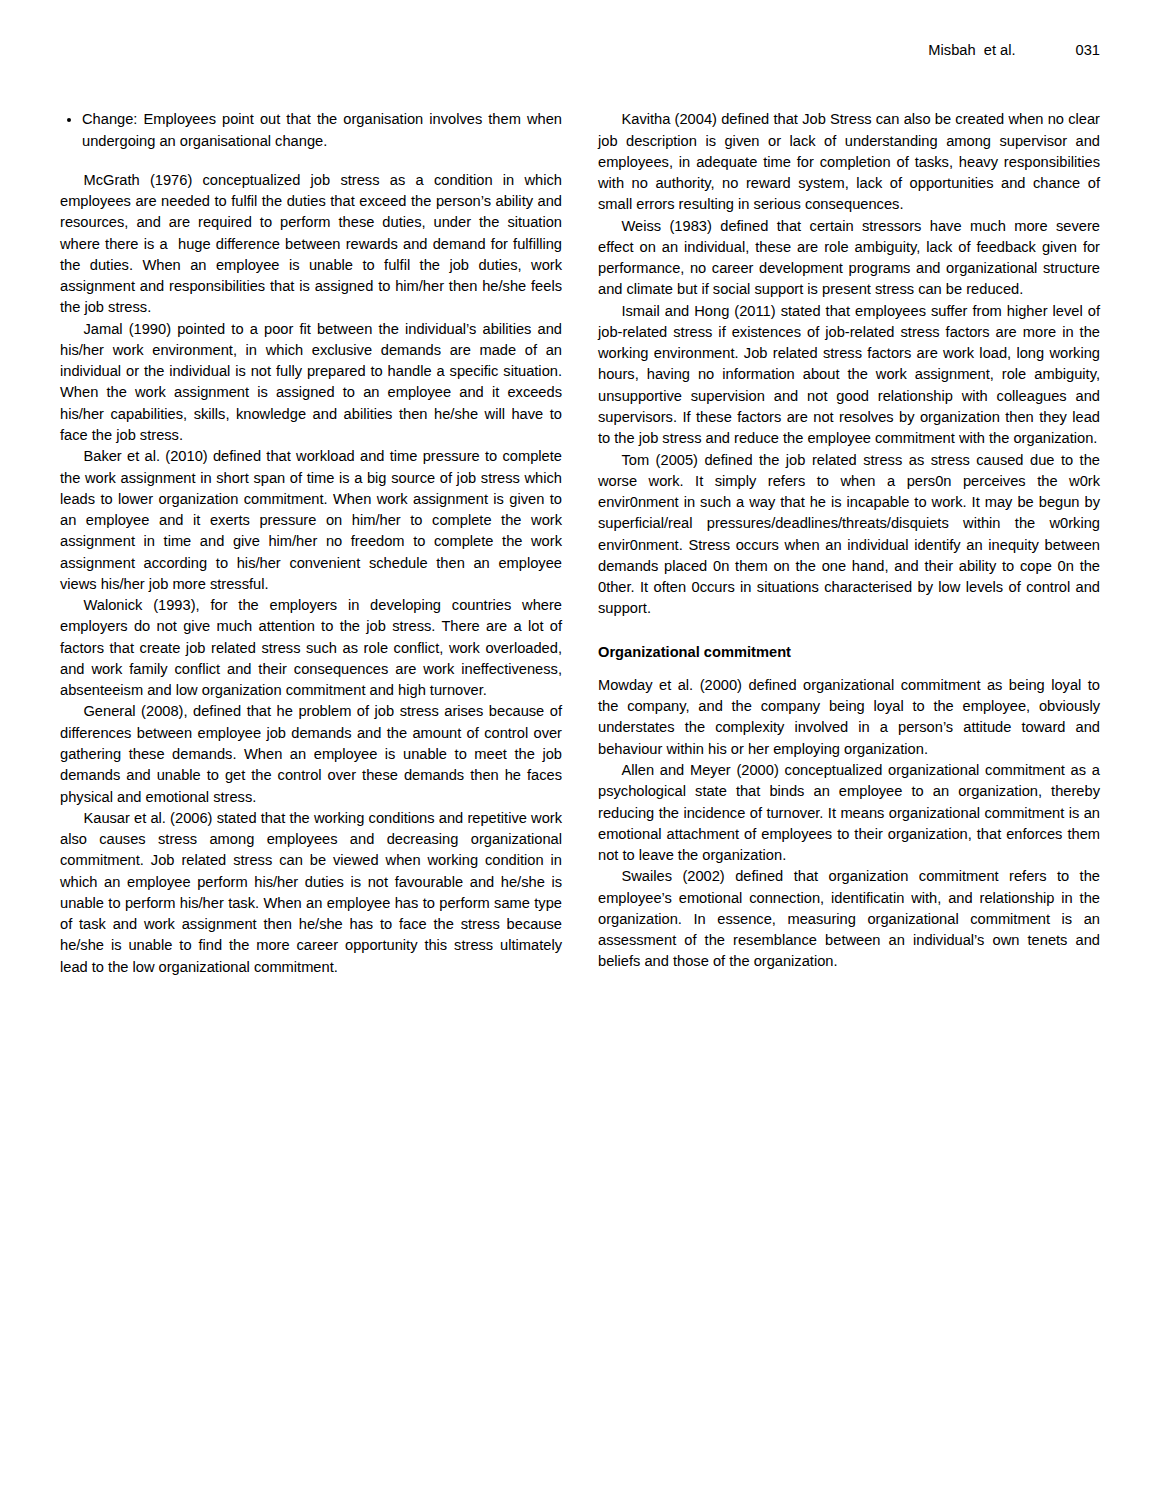Misbah et al. 031
Change: Employees point out that the organisation involves them when undergoing an organisational change.
McGrath (1976) conceptualized job stress as a condition in which employees are needed to fulfil the duties that exceed the person’s ability and resources, and are required to perform these duties, under the situation where there is a huge difference between rewards and demand for fulfilling the duties. When an employee is unable to fulfil the job duties, work assignment and responsibilities that is assigned to him/her then he/she feels the job stress.
Jamal (1990) pointed to a poor fit between the individual’s abilities and his/her work environment, in which exclusive demands are made of an individual or the individual is not fully prepared to handle a specific situation. When the work assignment is assigned to an employee and it exceeds his/her capabilities, skills, knowledge and abilities then he/she will have to face the job stress.
Baker et al. (2010) defined that workload and time pressure to complete the work assignment in short span of time is a big source of job stress which leads to lower organization commitment. When work assignment is given to an employee and it exerts pressure on him/her to complete the work assignment in time and give him/her no freedom to complete the work assignment according to his/her convenient schedule then an employee views his/her job more stressful.
Walonick (1993), for the employers in developing countries where employers do not give much attention to the job stress. There are a lot of factors that create job related stress such as role conflict, work overloaded, and work family conflict and their consequences are work ineffectiveness, absenteeism and low organization commitment and high turnover.
General (2008), defined that he problem of job stress arises because of differences between employee job demands and the amount of control over gathering these demands. When an employee is unable to meet the job demands and unable to get the control over these demands then he faces physical and emotional stress.
Kausar et al. (2006) stated that the working conditions and repetitive work also causes stress among employees and decreasing organizational commitment. Job related stress can be viewed when working condition in which an employee perform his/her duties is not favourable and he/she is unable to perform his/her task. When an employee has to perform same type of task and work assignment then he/she has to face the stress because he/she is unable to find the more career opportunity this stress ultimately lead to the low organizational commitment.
Kavitha (2004) defined that Job Stress can also be created when no clear job description is given or lack of understanding among supervisor and employees, in adequate time for completion of tasks, heavy responsibilities with no authority, no reward system, lack of opportunities and chance of small errors resulting in serious consequences.
Weiss (1983) defined that certain stressors have much more severe effect on an individual, these are role ambiguity, lack of feedback given for performance, no career development programs and organizational structure and climate but if social support is present stress can be reduced.
Ismail and Hong (2011) stated that employees suffer from higher level of job-related stress if existences of job-related stress factors are more in the working environment. Job related stress factors are work load, long working hours, having no information about the work assignment, role ambiguity, unsupportive supervision and not good relationship with colleagues and supervisors. If these factors are not resolves by organization then they lead to the job stress and reduce the employee commitment with the organization.
Tom (2005) defined the job related stress as stress caused due to the worse work. It simply refers to when a pers0n perceives the w0rk envir0nment in such a way that he is incapable to work. It may be begun by superficial/real pressures/deadlines/threats/disquiets within the w0rking envir0nment. Stress occurs when an individual identify an inequity between demands placed 0n them on the one hand, and their ability to cope 0n the 0ther. It often 0ccurs in situations characterised by low levels of control and support.
Organizational commitment
Mowday et al. (2000) defined organizational commitment as being loyal to the company, and the company being loyal to the employee, obviously understates the complexity involved in a person’s attitude toward and behaviour within his or her employing organization.
Allen and Meyer (2000) conceptualized organizational commitment as a psychological state that binds an employee to an organization, thereby reducing the incidence of turnover. It means organizational commitment is an emotional attachment of employees to their organization, that enforces them not to leave the organization.
Swailes (2002) defined that organization commitment refers to the employee’s emotional connection, identificatin with, and relationship in the organization. In essence, measuring organizational commitment is an assessment of the resemblance between an individual’s own tenets and beliefs and those of the organization.